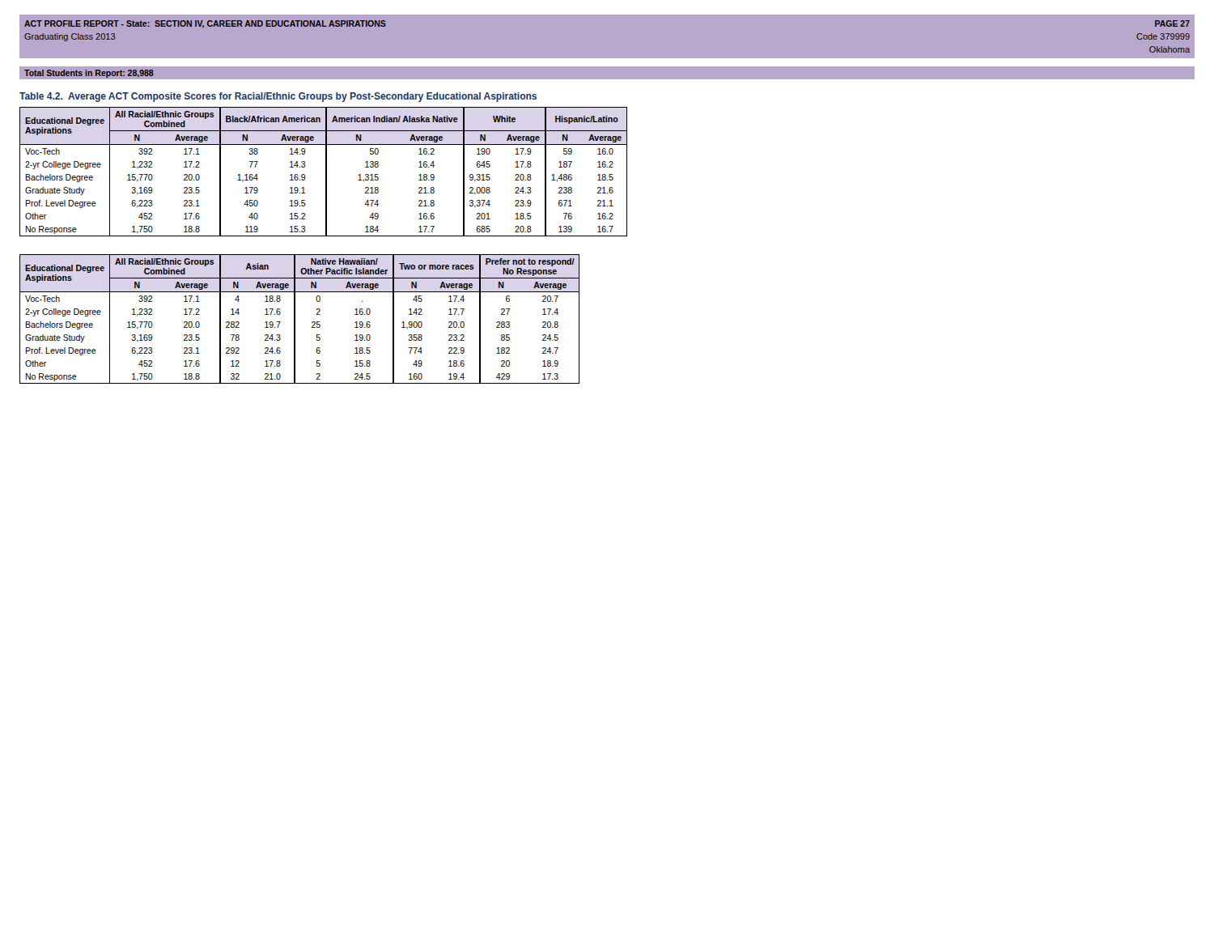ACT PROFILE REPORT - State: SECTION IV, CAREER AND EDUCATIONAL ASPIRATIONS
Graduating Class 2013
PAGE 27
Code 379999
Oklahoma
Total Students in Report: 28,988
Table 4.2. Average ACT Composite Scores for Racial/Ethnic Groups by Post-Secondary Educational Aspirations
| Educational Degree Aspirations | All Racial/Ethnic Groups Combined | Black/African American | American Indian/ Alaska Native | White | Hispanic/Latino |
| --- | --- | --- | --- | --- | --- |
| N | Average | N | Average | N | Average | N | Average | N | Average |
| Voc-Tech | 392 | 17.1 | 38 | 14.9 | 50 | 16.2 | 190 | 17.9 | 59 | 16.0 |
| 2-yr College Degree | 1,232 | 17.2 | 77 | 14.3 | 138 | 16.4 | 645 | 17.8 | 187 | 16.2 |
| Bachelors Degree | 15,770 | 20.0 | 1,164 | 16.9 | 1,315 | 18.9 | 9,315 | 20.8 | 1,486 | 18.5 |
| Graduate Study | 3,169 | 23.5 | 179 | 19.1 | 218 | 21.8 | 2,008 | 24.3 | 238 | 21.6 |
| Prof. Level Degree | 6,223 | 23.1 | 450 | 19.5 | 474 | 21.8 | 3,374 | 23.9 | 671 | 21.1 |
| Other | 452 | 17.6 | 40 | 15.2 | 49 | 16.6 | 201 | 18.5 | 76 | 16.2 |
| No Response | 1,750 | 18.8 | 119 | 15.3 | 184 | 17.7 | 685 | 20.8 | 139 | 16.7 |
| Educational Degree Aspirations | All Racial/Ethnic Groups Combined | Asian | Native Hawaiian/ Other Pacific Islander | Two or more races | Prefer not to respond/ No Response |
| --- | --- | --- | --- | --- | --- |
| N | Average | N | Average | N | Average | N | Average | N | Average |
| Voc-Tech | 392 | 17.1 | 4 | 18.8 | 0 | . | 45 | 17.4 | 6 | 20.7 |
| 2-yr College Degree | 1,232 | 17.2 | 14 | 17.6 | 2 | 16.0 | 142 | 17.7 | 27 | 17.4 |
| Bachelors Degree | 15,770 | 20.0 | 282 | 19.7 | 25 | 19.6 | 1,900 | 20.0 | 283 | 20.8 |
| Graduate Study | 3,169 | 23.5 | 78 | 24.3 | 5 | 19.0 | 358 | 23.2 | 85 | 24.5 |
| Prof. Level Degree | 6,223 | 23.1 | 292 | 24.6 | 6 | 18.5 | 774 | 22.9 | 182 | 24.7 |
| Other | 452 | 17.6 | 12 | 17.8 | 5 | 15.8 | 49 | 18.6 | 20 | 18.9 |
| No Response | 1,750 | 18.8 | 32 | 21.0 | 2 | 24.5 | 160 | 19.4 | 429 | 17.3 |